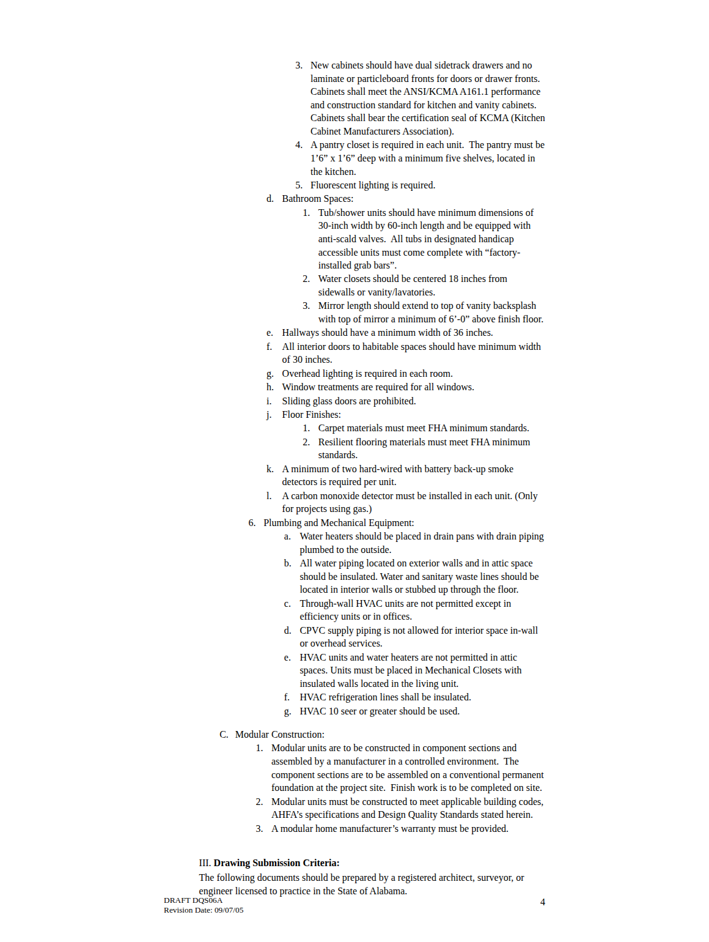3. New cabinets should have dual sidetrack drawers and no laminate or particleboard fronts for doors or drawer fronts. Cabinets shall meet the ANSI/KCMA A161.1 performance and construction standard for kitchen and vanity cabinets. Cabinets shall bear the certification seal of KCMA (Kitchen Cabinet Manufacturers Association).
4. A pantry closet is required in each unit. The pantry must be 1’6” x 1’6” deep with a minimum five shelves, located in the kitchen.
5. Fluorescent lighting is required.
d. Bathroom Spaces:
1. Tub/shower units should have minimum dimensions of 30-inch width by 60-inch length and be equipped with anti-scald valves. All tubs in designated handicap accessible units must come complete with “factory-installed grab bars”.
2. Water closets should be centered 18 inches from sidewalls or vanity/lavatories.
3. Mirror length should extend to top of vanity backsplash with top of mirror a minimum of 6’-0” above finish floor.
e. Hallways should have a minimum width of 36 inches.
f. All interior doors to habitable spaces should have minimum width of 30 inches.
g. Overhead lighting is required in each room.
h. Window treatments are required for all windows.
i. Sliding glass doors are prohibited.
j. Floor Finishes:
1. Carpet materials must meet FHA minimum standards.
2. Resilient flooring materials must meet FHA minimum standards.
k. A minimum of two hard-wired with battery back-up smoke detectors is required per unit.
l. A carbon monoxide detector must be installed in each unit. (Only for projects using gas.)
6. Plumbing and Mechanical Equipment:
a. Water heaters should be placed in drain pans with drain piping plumbed to the outside.
b. All water piping located on exterior walls and in attic space should be insulated. Water and sanitary waste lines should be located in interior walls or stubbed up through the floor.
c. Through-wall HVAC units are not permitted except in efficiency units or in offices.
d. CPVC supply piping is not allowed for interior space in-wall or overhead services.
e. HVAC units and water heaters are not permitted in attic spaces. Units must be placed in Mechanical Closets with insulated walls located in the living unit.
f. HVAC refrigeration lines shall be insulated.
g. HVAC 10 seer or greater should be used.
C. Modular Construction:
1. Modular units are to be constructed in component sections and assembled by a manufacturer in a controlled environment. The component sections are to be assembled on a conventional permanent foundation at the project site. Finish work is to be completed on site.
2. Modular units must be constructed to meet applicable building codes, AHFA’s specifications and Design Quality Standards stated herein.
3. A modular home manufacturer’s warranty must be provided.
III. Drawing Submission Criteria:
The following documents should be prepared by a registered architect, surveyor, or engineer licensed to practice in the State of Alabama.
DRAFT DQS06A
Revision Date: 09/07/05
4